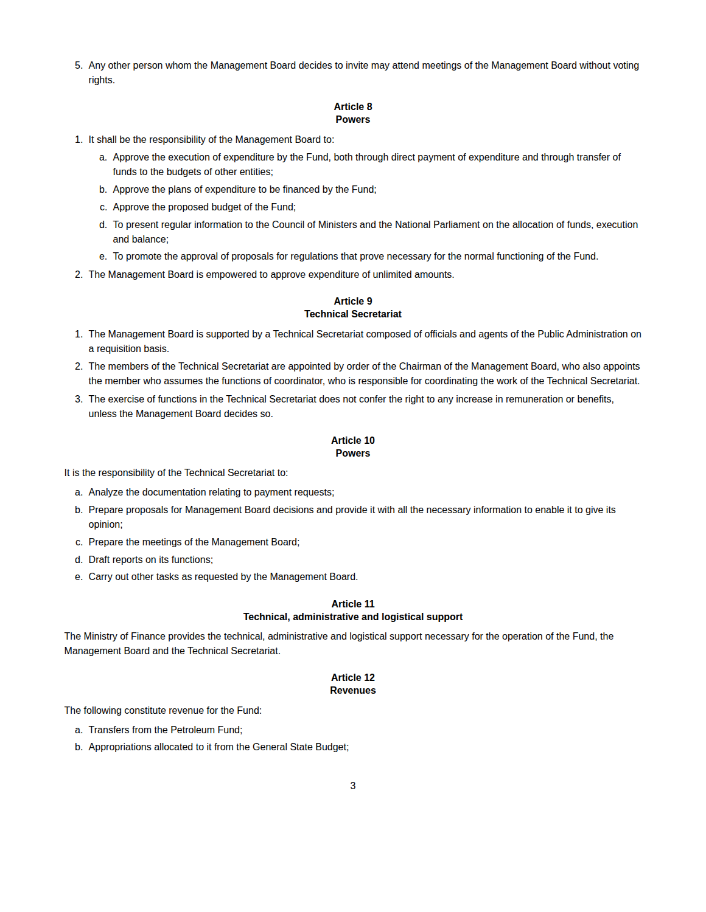Any other person whom the Management Board decides to invite may attend meetings of the Management Board without voting rights.
Article 8
Powers
It shall be the responsibility of the Management Board to:
Approve the execution of expenditure by the Fund, both through direct payment of expenditure and through transfer of funds to the budgets of other entities;
Approve the plans of expenditure to be financed by the Fund;
Approve the proposed budget of the Fund;
To present regular information to the Council of Ministers and the National Parliament on the allocation of funds, execution and balance;
To promote the approval of proposals for regulations that prove necessary for the normal functioning of the Fund.
The Management Board is empowered to approve expenditure of unlimited amounts.
Article 9
Technical Secretariat
The Management Board is supported by a Technical Secretariat composed of officials and agents of the Public Administration on a requisition basis.
The members of the Technical Secretariat are appointed by order of the Chairman of the Management Board, who also appoints the member who assumes the functions of coordinator, who is responsible for coordinating the work of the Technical Secretariat.
The exercise of functions in the Technical Secretariat does not confer the right to any increase in remuneration or benefits, unless the Management Board decides so.
Article 10
Powers
It is the responsibility of the Technical Secretariat to:
Analyze the documentation relating to payment requests;
Prepare proposals for Management Board decisions and provide it with all the necessary information to enable it to give its opinion;
Prepare the meetings of the Management Board;
Draft reports on its functions;
Carry out other tasks as requested by the Management Board.
Article 11
Technical, administrative and logistical support
The Ministry of Finance provides the technical, administrative and logistical support necessary for the operation of the Fund, the Management Board and the Technical Secretariat.
Article 12
Revenues
The following constitute revenue for the Fund:
Transfers from the Petroleum Fund;
Appropriations allocated to it from the General State Budget;
3